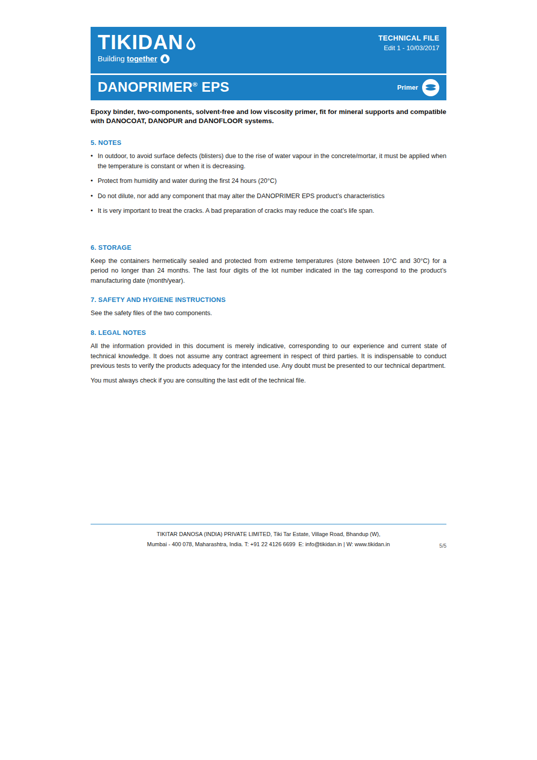TIKIDAN
Building together
TECHNICAL FILE
Edit 1 - 10/03/2017
DANOPRIMER® EPS
Primer
Epoxy binder, two-components, solvent-free and low viscosity primer, fit for mineral supports and compatible with DANOCOAT, DANOPUR and DANOFLOOR systems.
5. NOTES
In outdoor, to avoid surface defects (blisters) due to the rise of water vapour in the concrete/mortar, it must be applied when the temperature is constant or when it is decreasing.
Protect from humidity and water during the first 24 hours (20°C)
Do not dilute, nor add any component that may alter the DANOPRIMER EPS product’s characteristics
It is very important to treat the cracks. A bad preparation of cracks may reduce the coat’s life span.
6. STORAGE
Keep the containers hermetically sealed and protected from extreme temperatures (store between 10°C and 30°C) for a period no longer than 24 months. The last four digits of the lot number indicated in the tag correspond to the product’s manufacturing date (month/year).
7. SAFETY AND HYGIENE INSTRUCTIONS
See the safety files of the two components.
8. LEGAL NOTES
All the information provided in this document is merely indicative, corresponding to our experience and current state of technical knowledge. It does not assume any contract agreement in respect of third parties. It is indispensable to conduct previous tests to verify the products adequacy for the intended use. Any doubt must be presented to our technical department.
You must always check if you are consulting the last edit of the technical file.
TIKITAR DANOSA (INDIA) PRIVATE LIMITED, Tiki Tar Estate, Village Road, Bhandup (W),
Mumbai - 400 078, Maharashtra, India. T: +91 22 4126 6699 E: info@tikidan.in | W: www.tikidan.in
5/5